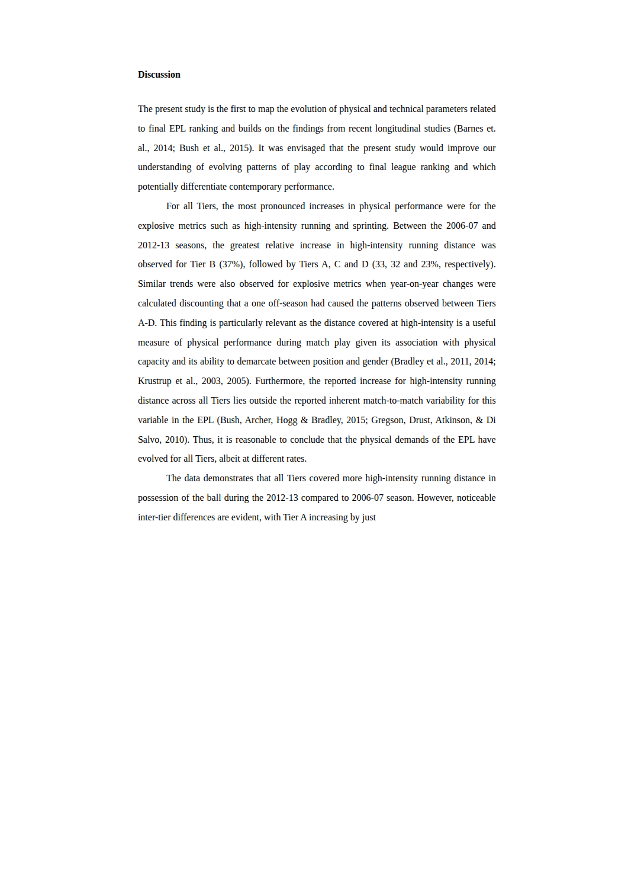Discussion
The present study is the first to map the evolution of physical and technical parameters related to final EPL ranking and builds on the findings from recent longitudinal studies (Barnes et. al., 2014; Bush et al., 2015). It was envisaged that the present study would improve our understanding of evolving patterns of play according to final league ranking and which potentially differentiate contemporary performance.
For all Tiers, the most pronounced increases in physical performance were for the explosive metrics such as high-intensity running and sprinting. Between the 2006-07 and 2012-13 seasons, the greatest relative increase in high-intensity running distance was observed for Tier B (37%), followed by Tiers A, C and D (33, 32 and 23%, respectively). Similar trends were also observed for explosive metrics when year-on-year changes were calculated discounting that a one off-season had caused the patterns observed between Tiers A-D. This finding is particularly relevant as the distance covered at high-intensity is a useful measure of physical performance during match play given its association with physical capacity and its ability to demarcate between position and gender (Bradley et al., 2011, 2014; Krustrup et al., 2003, 2005). Furthermore, the reported increase for high-intensity running distance across all Tiers lies outside the reported inherent match-to-match variability for this variable in the EPL (Bush, Archer, Hogg & Bradley, 2015; Gregson, Drust, Atkinson, & Di Salvo, 2010). Thus, it is reasonable to conclude that the physical demands of the EPL have evolved for all Tiers, albeit at different rates.
The data demonstrates that all Tiers covered more high-intensity running distance in possession of the ball during the 2012-13 compared to 2006-07 season. However, noticeable inter-tier differences are evident, with Tier A increasing by just